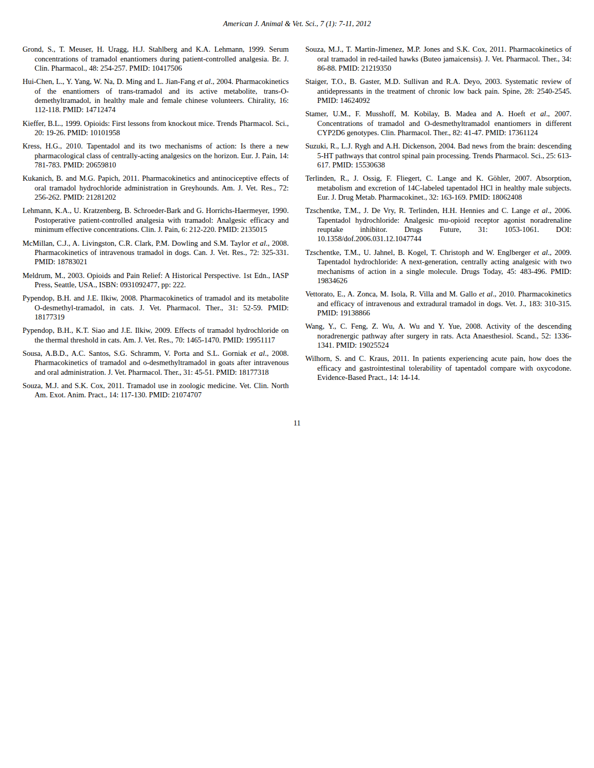American J. Animal & Vet. Sci., 7 (1): 7-11, 2012
Grond, S., T. Meuser, H. Uragg, H.J. Stahlberg and K.A. Lehmann, 1999. Serum concentrations of tramadol enantiomers during patient-controlled analgesia. Br. J. Clin. Pharmacol., 48: 254-257. PMID: 10417506
Hui-Chen, L., Y. Yang, W. Na, D. Ming and L. Jian-Fang et al., 2004. Pharmacokinetics of the enantiomers of trans-tramadol and its active metabolite, trans-O-demethyltramadol, in healthy male and female chinese volunteers. Chirality, 16: 112-118. PMID: 14712474
Kieffer, B.L., 1999. Opioids: First lessons from knockout mice. Trends Pharmacol. Sci., 20: 19-26. PMID: 10101958
Kress, H.G., 2010. Tapentadol and its two mechanisms of action: Is there a new pharmacological class of centrally-acting analgesics on the horizon. Eur. J. Pain, 14: 781-783. PMID: 20659810
Kukanich, B. and M.G. Papich, 2011. Pharmacokinetics and antinociceptive effects of oral tramadol hydrochloride administration in Greyhounds. Am. J. Vet. Res., 72: 256-262. PMID: 21281202
Lehmann, K.A., U. Kratzenberg, B. Schroeder-Bark and G. Horrichs-Haermeyer, 1990. Postoperative patient-controlled analgesia with tramadol: Analgesic efficacy and minimum effective concentrations. Clin. J. Pain, 6: 212-220. PMID: 2135015
McMillan, C.J., A. Livingston, C.R. Clark, P.M. Dowling and S.M. Taylor et al., 2008. Pharmacokinetics of intravenous tramadol in dogs. Can. J. Vet. Res., 72: 325-331. PMID: 18783021
Meldrum, M., 2003. Opioids and Pain Relief: A Historical Perspective. 1st Edn., IASP Press, Seattle, USA., ISBN: 0931092477, pp: 222.
Pypendop, B.H. and J.E. Ilkiw, 2008. Pharmacokinetics of tramadol and its metabolite O-desmethyl-tramadol, in cats. J. Vet. Pharmacol. Ther., 31: 52-59. PMID: 18177319
Pypendop, B.H., K.T. Siao and J.E. Ilkiw, 2009. Effects of tramadol hydrochloride on the thermal threshold in cats. Am. J. Vet. Res., 70: 1465-1470. PMID: 19951117
Sousa, A.B.D., A.C. Santos, S.G. Schramm, V. Porta and S.L. Gorniak et al., 2008. Pharmacokinetics of tramadol and o-desmethyltramadol in goats after intravenous and oral administration. J. Vet. Pharmacol. Ther., 31: 45-51. PMID: 18177318
Souza, M.J. and S.K. Cox, 2011. Tramadol use in zoologic medicine. Vet. Clin. North Am. Exot. Anim. Pract., 14: 117-130. PMID: 21074707
Souza, M.J., T. Martin-Jimenez, M.P. Jones and S.K. Cox, 2011. Pharmacokinetics of oral tramadol in red-tailed hawks (Buteo jamaicensis). J. Vet. Pharmacol. Ther., 34: 86-88. PMID: 21219350
Staiger, T.O., B. Gaster, M.D. Sullivan and R.A. Deyo, 2003. Systematic review of antidepressants in the treatment of chronic low back pain. Spine, 28: 2540-2545. PMID: 14624092
Stamer, U.M., F. Musshoff, M. Kobilay, B. Madea and A. Hoeft et al., 2007. Concentrations of tramadol and O-desmethyltramadol enantiomers in different CYP2D6 genotypes. Clin. Pharmacol. Ther., 82: 41-47. PMID: 17361124
Suzuki, R., L.J. Rygh and A.H. Dickenson, 2004. Bad news from the brain: descending 5-HT pathways that control spinal pain processing. Trends Pharmacol. Sci., 25: 613-617. PMID: 15530638
Terlinden, R., J. Ossig, F. Fliegert, C. Lange and K. Göhler, 2007. Absorption, metabolism and excretion of 14C-labeled tapentadol HCl in healthy male subjects. Eur. J. Drug Metab. Pharmacokinet., 32: 163-169. PMID: 18062408
Tzschentke, T.M., J. De Vry, R. Terlinden, H.H. Hennies and C. Lange et al., 2006. Tapentadol hydrochloride: Analgesic mu-opioid receptor agonist noradrenaline reuptake inhibitor. Drugs Future, 31: 1053-1061. DOI: 10.1358/dof.2006.031.12.1047744
Tzschentke, T.M., U. Jahnel, B. Kogel, T. Christoph and W. Englberger et al., 2009. Tapentadol hydrochloride: A next-generation, centrally acting analgesic with two mechanisms of action in a single molecule. Drugs Today, 45: 483-496. PMID: 19834626
Vettorato, E., A. Zonca, M. Isola, R. Villa and M. Gallo et al., 2010. Pharmacokinetics and efficacy of intravenous and extradural tramadol in dogs. Vet. J., 183: 310-315. PMID: 19138866
Wang, Y., C. Feng, Z. Wu, A. Wu and Y. Yue, 2008. Activity of the descending noradrenergic pathway after surgery in rats. Acta Anaesthesiol. Scand., 52: 1336-1341. PMID: 19025524
Wilhorn, S. and C. Kraus, 2011. In patients experiencing acute pain, how does the efficacy and gastrointestinal tolerability of tapentadol compare with oxycodone. Evidence-Based Pract., 14: 14-14.
11